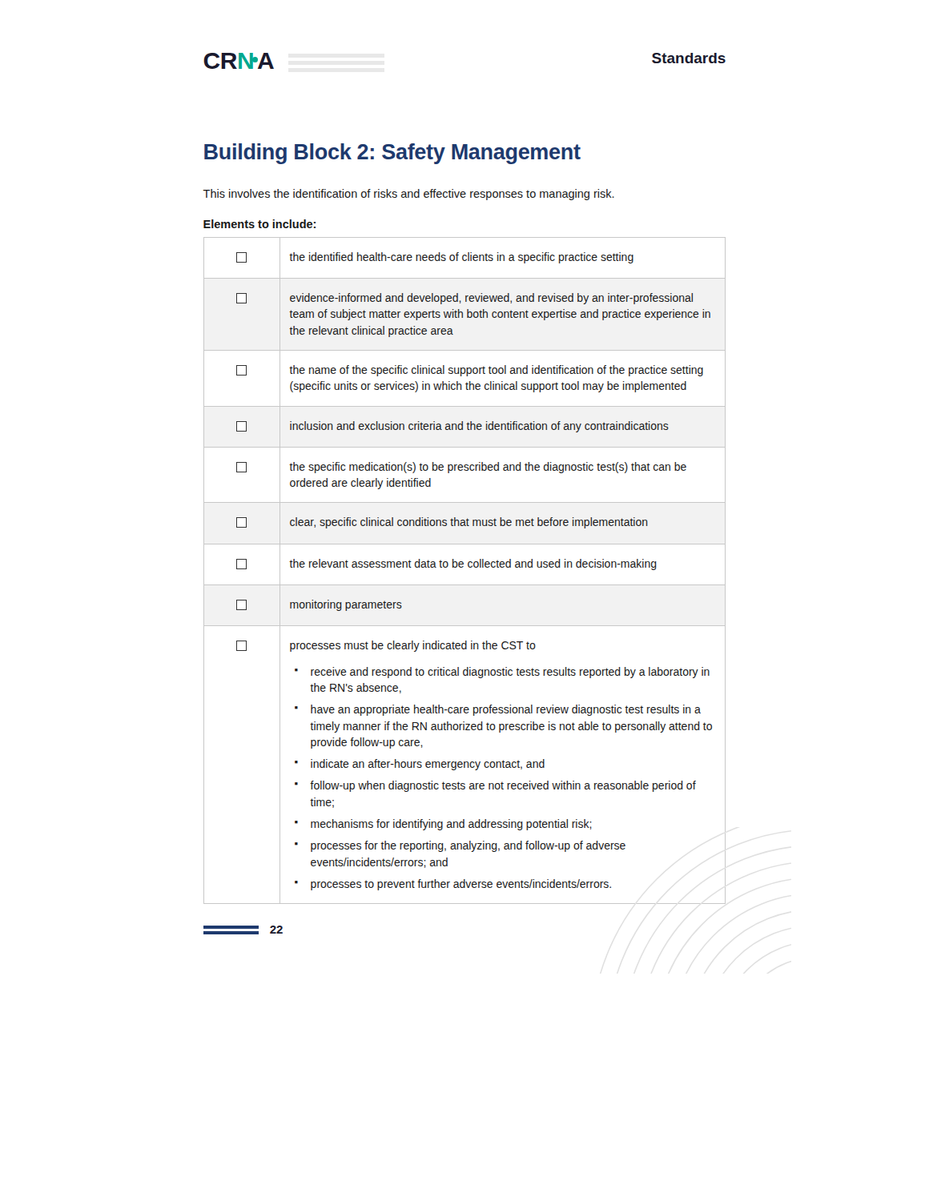CRN A
Standards
Building Block 2: Safety Management
This involves the identification of risks and effective responses to managing risk.
Elements to include:
| | the identified health-care needs of clients in a specific practice setting |
| | evidence-informed and developed, reviewed, and revised by an inter-professional team of subject matter experts with both content expertise and practice experience in the relevant clinical practice area |
| | the name of the specific clinical support tool and identification of the practice setting (specific units or services) in which the clinical support tool may be implemented |
| | inclusion and exclusion criteria and the identification of any contraindications |
| | the specific medication(s) to be prescribed and the diagnostic test(s) that can be ordered are clearly identified |
| | clear, specific clinical conditions that must be met before implementation |
| | the relevant assessment data to be collected and used in decision-making |
| | monitoring parameters |
| | processes must be clearly indicated in the CST to receive and respond to critical diagnostic tests results reported by a laboratory in the RN's absence, have an appropriate health-care professional review diagnostic test results in a timely manner if the RN authorized to prescribe is not able to personally attend to provide follow-up care, indicate an after-hours emergency contact, and follow-up when diagnostic tests are not received within a reasonable period of time; mechanisms for identifying and addressing potential risk; processes for the reporting, analyzing, and follow-up of adverse events/incidents/errors; and processes to prevent further adverse events/incidents/errors. |
22